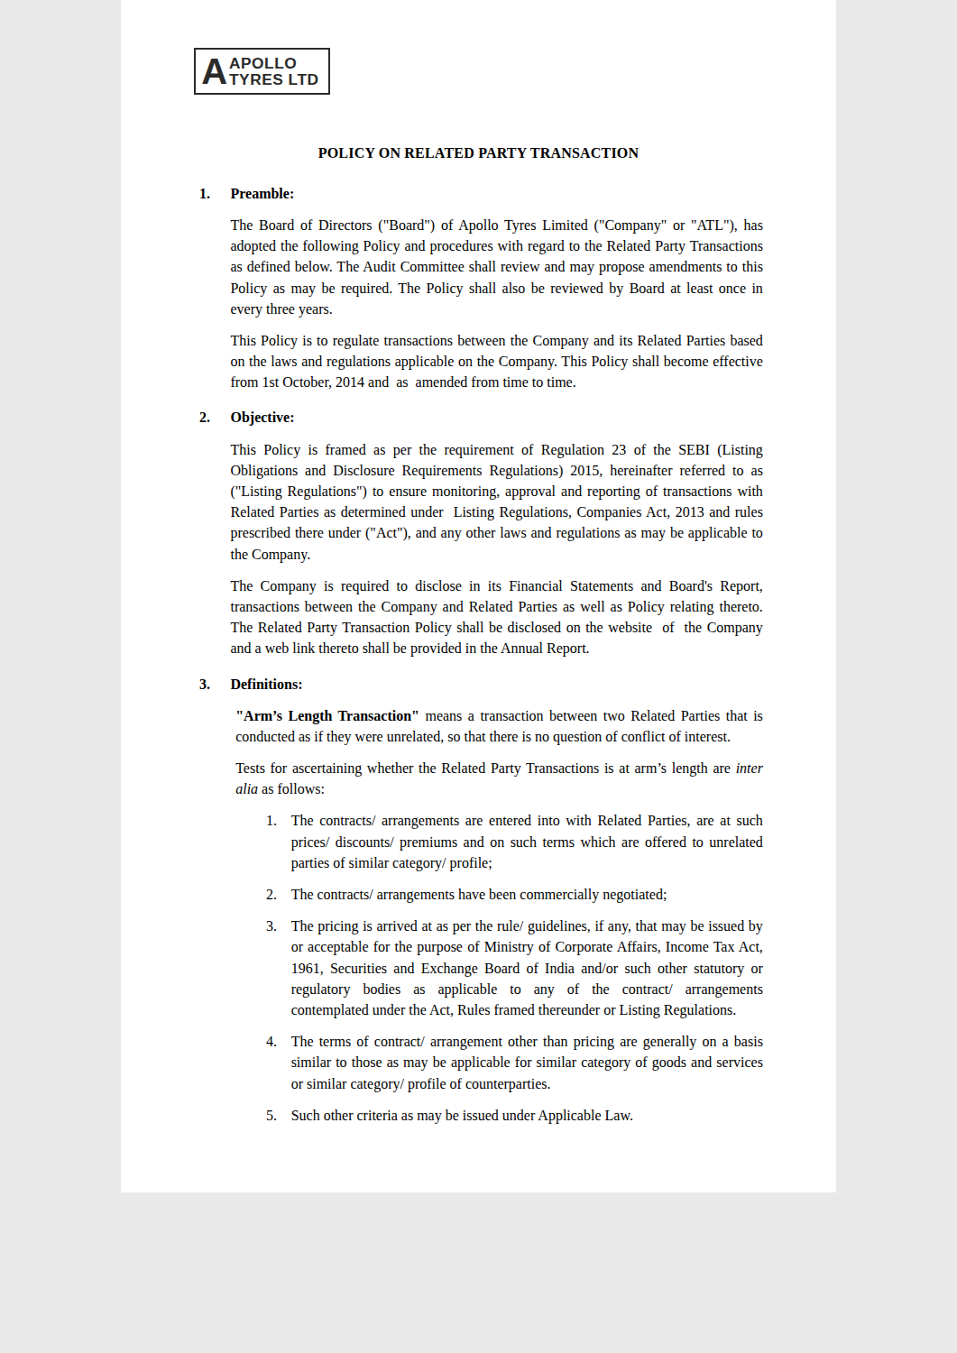A APOLLO
TYRES LTD
POLICY ON RELATED PARTY TRANSACTION
Preamble:
The Board of Directors ("Board") of Apollo Tyres Limited ("Company" or "ATL"), has adopted the following Policy and procedures with regard to the Related Party Transactions as defined below. The Audit Committee shall review and may propose amendments to this Policy as may be required. The Policy shall also be reviewed by Board at least once in every three years.
This Policy is to regulate transactions between the Company and its Related Parties based on the laws and regulations applicable on the Company. This Policy shall become effective from 1st October, 2014 and as amended from time to time.
Objective:
This Policy is framed as per the requirement of Regulation 23 of the SEBI (Listing Obligations and Disclosure Requirements Regulations) 2015, hereinafter referred to as ("Listing Regulations") to ensure monitoring, approval and reporting of transactions with Related Parties as determined under Listing Regulations, Companies Act, 2013 and rules prescribed there under ("Act"), and any other laws and regulations as may be applicable to the Company.
The Company is required to disclose in its Financial Statements and Board's Report, transactions between the Company and Related Parties as well as Policy relating thereto. The Related Party Transaction Policy shall be disclosed on the website of the Company and a web link thereto shall be provided in the Annual Report.
Definitions:
"Arm’s Length Transaction" means a transaction between two Related Parties that is conducted as if they were unrelated, so that there is no question of conflict of interest.
Tests for ascertaining whether the Related Party Transactions is at arm’s length are inter alia as follows:
The contracts/ arrangements are entered into with Related Parties, are at such prices/ discounts/ premiums and on such terms which are offered to unrelated parties of similar category/ profile;
The contracts/ arrangements have been commercially negotiated;
The pricing is arrived at as per the rule/ guidelines, if any, that may be issued by or acceptable for the purpose of Ministry of Corporate Affairs, Income Tax Act, 1961, Securities and Exchange Board of India and/or such other statutory or regulatory bodies as applicable to any of the contract/ arrangements contemplated under the Act, Rules framed thereunder or Listing Regulations.
The terms of contract/ arrangement other than pricing are generally on a basis similar to those as may be applicable for similar category of goods and services or similar category/ profile of counterparties.
Such other criteria as may be issued under Applicable Law.